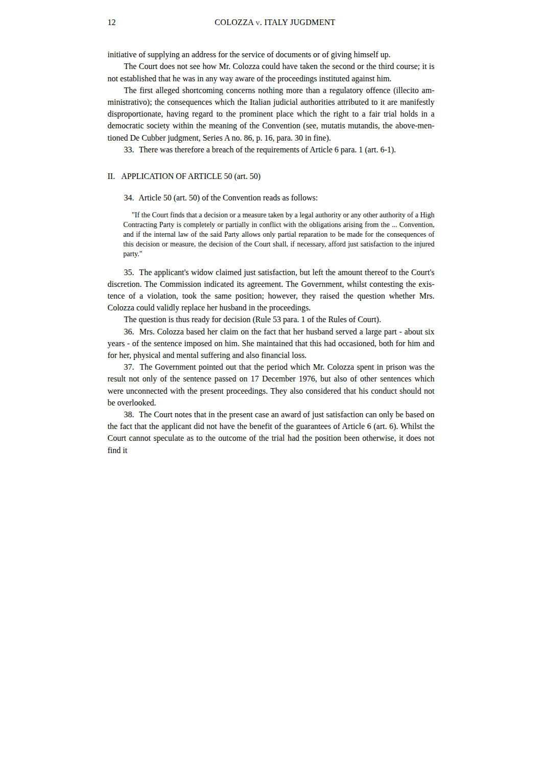12 COLOZZA v. ITALY JUGDMENT
initiative of supplying an address for the service of documents or of giving himself up.
The Court does not see how Mr. Colozza could have taken the second or the third course; it is not established that he was in any way aware of the proceedings instituted against him.
The first alleged shortcoming concerns nothing more than a regulatory offence (illecito amministrativo); the consequences which the Italian judicial authorities attributed to it are manifestly disproportionate, having regard to the prominent place which the right to a fair trial holds in a democratic society within the meaning of the Convention (see, mutatis mutandis, the above-mentioned De Cubber judgment, Series A no. 86, p. 16, para. 30 in fine).
33. There was therefore a breach of the requirements of Article 6 para. 1 (art. 6-1).
II. APPLICATION OF ARTICLE 50 (art. 50)
34. Article 50 (art. 50) of the Convention reads as follows:
"If the Court finds that a decision or a measure taken by a legal authority or any other authority of a High Contracting Party is completely or partially in conflict with the obligations arising from the ... Convention, and if the internal law of the said Party allows only partial reparation to be made for the consequences of this decision or measure, the decision of the Court shall, if necessary, afford just satisfaction to the injured party."
35. The applicant's widow claimed just satisfaction, but left the amount thereof to the Court's discretion. The Commission indicated its agreement. The Government, whilst contesting the existence of a violation, took the same position; however, they raised the question whether Mrs. Colozza could validly replace her husband in the proceedings.
The question is thus ready for decision (Rule 53 para. 1 of the Rules of Court).
36. Mrs. Colozza based her claim on the fact that her husband served a large part - about six years - of the sentence imposed on him. She maintained that this had occasioned, both for him and for her, physical and mental suffering and also financial loss.
37. The Government pointed out that the period which Mr. Colozza spent in prison was the result not only of the sentence passed on 17 December 1976, but also of other sentences which were unconnected with the present proceedings. They also considered that his conduct should not be overlooked.
38. The Court notes that in the present case an award of just satisfaction can only be based on the fact that the applicant did not have the benefit of the guarantees of Article 6 (art. 6). Whilst the Court cannot speculate as to the outcome of the trial had the position been otherwise, it does not find it